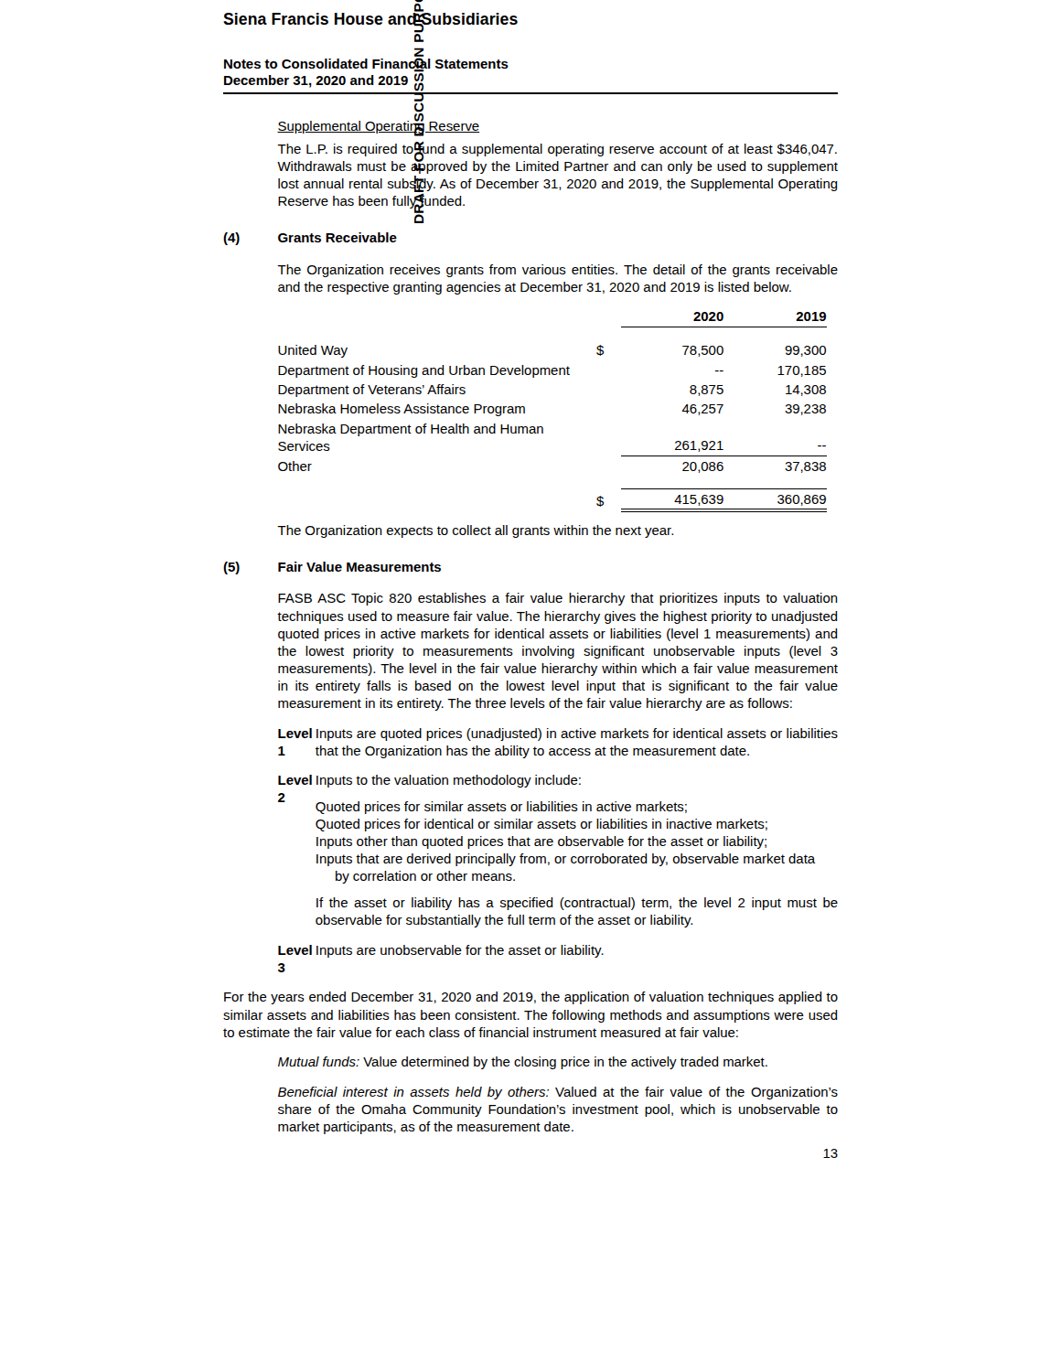DRAFT FOR DISCUSSION PURPOSES ONLY - SEIM JOHNSON, LLP
Siena Francis House and Subsidiaries
Notes to Consolidated Financial Statements
December 31, 2020 and 2019
Supplemental Operating Reserve
The L.P. is required to fund a supplemental operating reserve account of at least $346,047. Withdrawals must be approved by the Limited Partner and can only be used to supplement lost annual rental subsidy. As of December 31, 2020 and 2019, the Supplemental Operating Reserve has been fully funded.
(4)
Grants Receivable
The Organization receives grants from various entities. The detail of the grants receivable and the respective granting agencies at December 31, 2020 and 2019 is listed below.
| | | 2020 | 2019 |
| --- | --- | --- | --- |
| United Way | $ | 78,500 | 99,300 |
| Department of Housing and Urban Development | | -- | 170,185 |
| Department of Veterans’ Affairs | | 8,875 | 14,308 |
| Nebraska Homeless Assistance Program | | 46,257 | 39,238 |
| Nebraska Department of Health and Human Services | | 261,921 | -- |
| Other | | 20,086 | 37,838 |
| | $ | 415,639 | 360,869 |
The Organization expects to collect all grants within the next year.
(5)
Fair Value Measurements
FASB ASC Topic 820 establishes a fair value hierarchy that prioritizes inputs to valuation techniques used to measure fair value. The hierarchy gives the highest priority to unadjusted quoted prices in active markets for identical assets or liabilities (level 1 measurements) and the lowest priority to measurements involving significant unobservable inputs (level 3 measurements). The level in the fair value hierarchy within which a fair value measurement in its entirety falls is based on the lowest level input that is significant to the fair value measurement in its entirety. The three levels of the fair value hierarchy are as follows:
Level 1
Inputs are quoted prices (unadjusted) in active markets for identical assets or liabilities that the Organization has the ability to access at the measurement date.
Level 2
Inputs to the valuation methodology include:
Quoted prices for similar assets or liabilities in active markets;
Quoted prices for identical or similar assets or liabilities in inactive markets;
Inputs other than quoted prices that are observable for the asset or liability;
Inputs that are derived principally from, or corroborated by, observable market data
by correlation or other means.
If the asset or liability has a specified (contractual) term, the level 2 input must be observable for substantially the full term of the asset or liability.
Level 3
Inputs are unobservable for the asset or liability.
For the years ended December 31, 2020 and 2019, the application of valuation techniques applied to similar assets and liabilities has been consistent. The following methods and assumptions were used to estimate the fair value for each class of financial instrument measured at fair value:
Mutual funds: Value determined by the closing price in the actively traded market.
Beneficial interest in assets held by others: Valued at the fair value of the Organization’s share of the Omaha Community Foundation’s investment pool, which is unobservable to market participants, as of the measurement date.
13